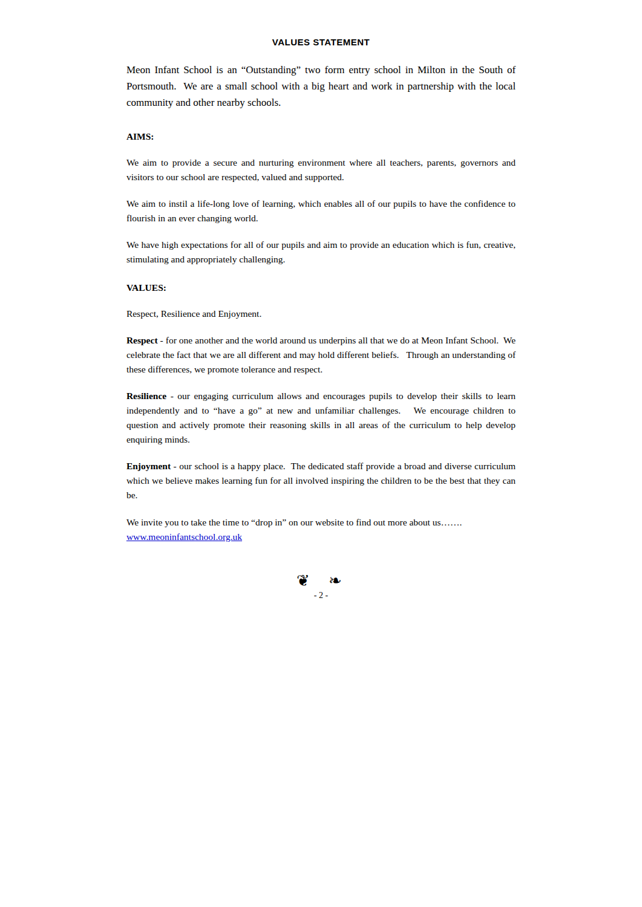VALUES STATEMENT
Meon Infant School is an “Outstanding” two form entry school in Milton in the South of Portsmouth. We are a small school with a big heart and work in partnership with the local community and other nearby schools.
AIMS:
We aim to provide a secure and nurturing environment where all teachers, parents, governors and visitors to our school are respected, valued and supported.
We aim to instil a life-long love of learning, which enables all of our pupils to have the confidence to flourish in an ever changing world.
We have high expectations for all of our pupils and aim to provide an education which is fun, creative, stimulating and appropriately challenging.
VALUES:
Respect, Resilience and Enjoyment.
Respect - for one another and the world around us underpins all that we do at Meon Infant School. We celebrate the fact that we are all different and may hold different beliefs. Through an understanding of these differences, we promote tolerance and respect.
Resilience - our engaging curriculum allows and encourages pupils to develop their skills to learn independently and to “have a go” at new and unfamiliar challenges. We encourage children to question and actively promote their reasoning skills in all areas of the curriculum to help develop enquiring minds.
Enjoyment - our school is a happy place. The dedicated staff provide a broad and diverse curriculum which we believe makes learning fun for all involved inspiring the children to be the best that they can be.
We invite you to take the time to “drop in” on our website to find out more about us…….
www.meoninfantschool.org.uk
❦ ❧
- 2 -